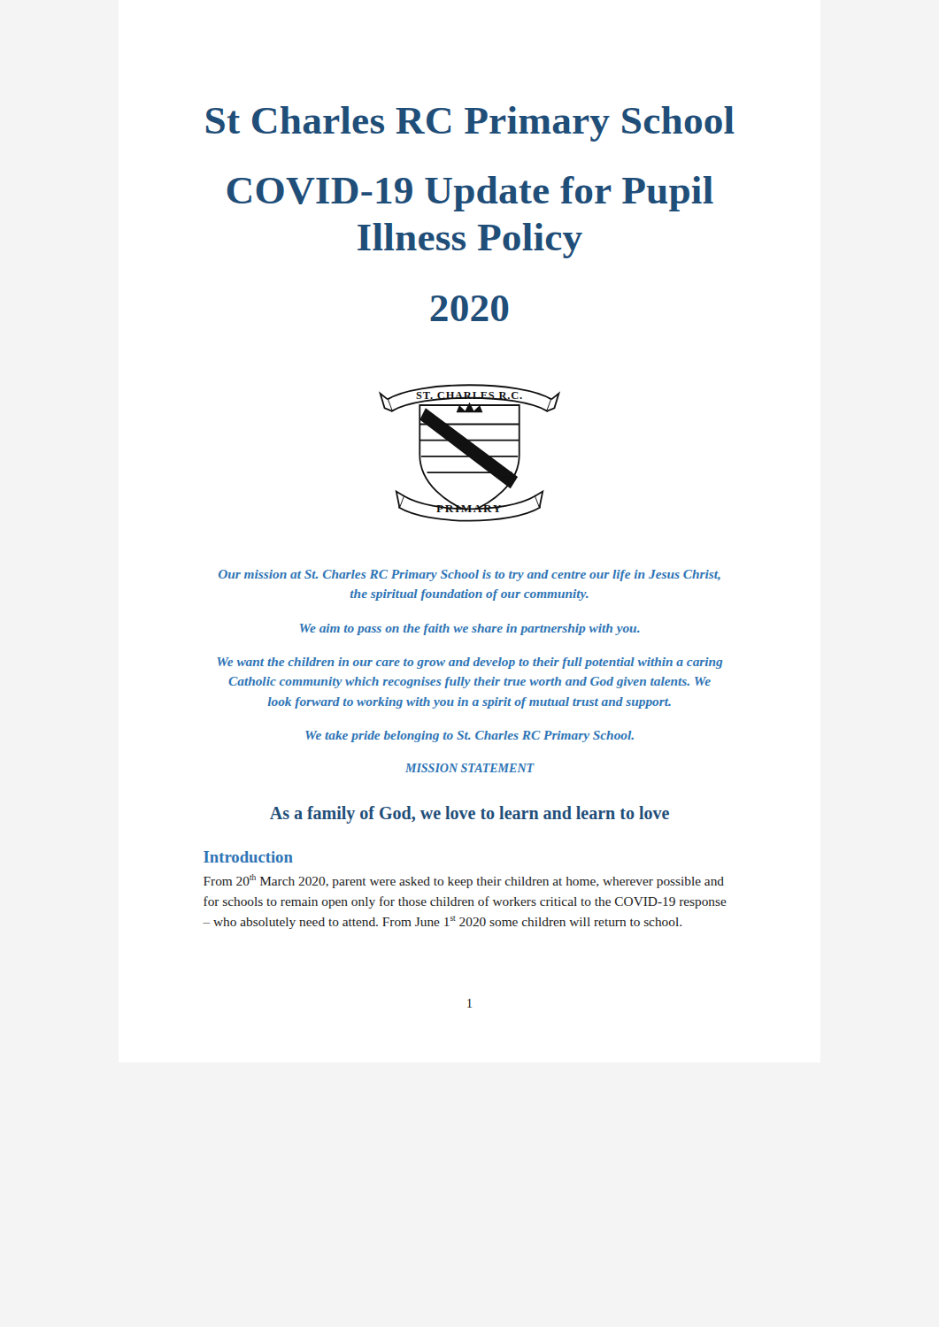St Charles RC Primary School COVID-19 Update for Pupil Illness Policy 2020
ST. CHARLES R.C. PRIMARY
Our mission at St. Charles RC Primary School is to try and centre our life in Jesus Christ, the spiritual foundation of our community.
We aim to pass on the faith we share in partnership with you.
We want the children in our care to grow and develop to their full potential within a caring Catholic community which recognises fully their true worth and God given talents. We look forward to working with you in a spirit of mutual trust and support.
We take pride belonging to St. Charles RC Primary School.
MISSION STATEMENT
As a family of God, we love to learn and learn to love
Introduction
From 20th March 2020, parent were asked to keep their children at home, wherever possible and for schools to remain open only for those children of workers critical to the COVID-19 response – who absolutely need to attend. From June 1st 2020 some children will return to school.
1